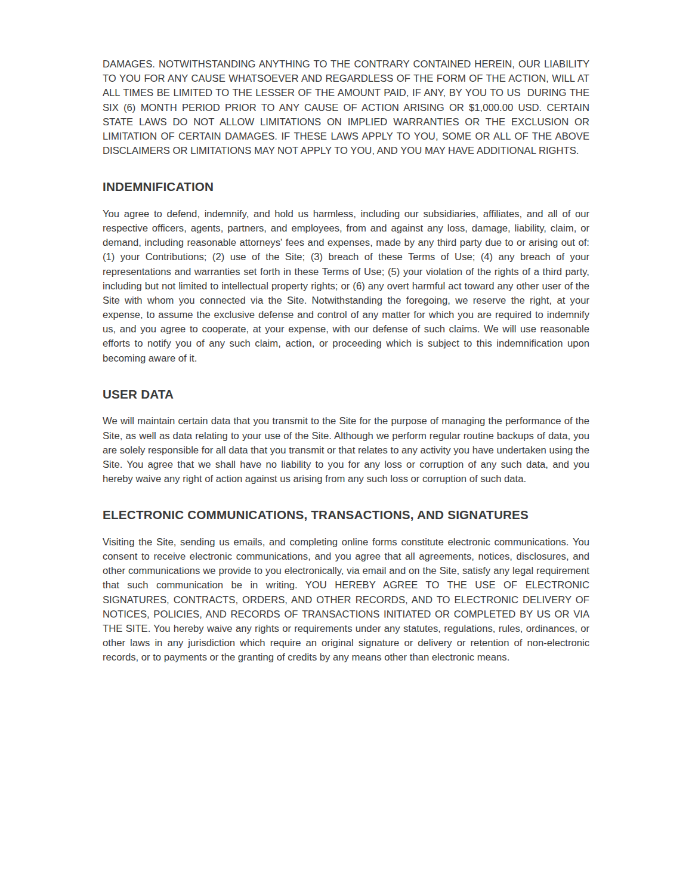DAMAGES. NOTWITHSTANDING ANYTHING TO THE CONTRARY CONTAINED HEREIN, OUR LIABILITY TO YOU FOR ANY CAUSE WHATSOEVER AND REGARDLESS OF THE FORM OF THE ACTION, WILL AT ALL TIMES BE LIMITED TO THE LESSER OF THE AMOUNT PAID, IF ANY, BY YOU TO US DURING THE SIX (6) MONTH PERIOD PRIOR TO ANY CAUSE OF ACTION ARISING OR $1,000.00 USD. CERTAIN STATE LAWS DO NOT ALLOW LIMITATIONS ON IMPLIED WARRANTIES OR THE EXCLUSION OR LIMITATION OF CERTAIN DAMAGES. IF THESE LAWS APPLY TO YOU, SOME OR ALL OF THE ABOVE DISCLAIMERS OR LIMITATIONS MAY NOT APPLY TO YOU, AND YOU MAY HAVE ADDITIONAL RIGHTS.
INDEMNIFICATION
You agree to defend, indemnify, and hold us harmless, including our subsidiaries, affiliates, and all of our respective officers, agents, partners, and employees, from and against any loss, damage, liability, claim, or demand, including reasonable attorneys' fees and expenses, made by any third party due to or arising out of: (1) your Contributions; (2) use of the Site; (3) breach of these Terms of Use; (4) any breach of your representations and warranties set forth in these Terms of Use; (5) your violation of the rights of a third party, including but not limited to intellectual property rights; or (6) any overt harmful act toward any other user of the Site with whom you connected via the Site. Notwithstanding the foregoing, we reserve the right, at your expense, to assume the exclusive defense and control of any matter for which you are required to indemnify us, and you agree to cooperate, at your expense, with our defense of such claims. We will use reasonable efforts to notify you of any such claim, action, or proceeding which is subject to this indemnification upon becoming aware of it.
USER DATA
We will maintain certain data that you transmit to the Site for the purpose of managing the performance of the Site, as well as data relating to your use of the Site. Although we perform regular routine backups of data, you are solely responsible for all data that you transmit or that relates to any activity you have undertaken using the Site. You agree that we shall have no liability to you for any loss or corruption of any such data, and you hereby waive any right of action against us arising from any such loss or corruption of such data.
ELECTRONIC COMMUNICATIONS, TRANSACTIONS, AND SIGNATURES
Visiting the Site, sending us emails, and completing online forms constitute electronic communications. You consent to receive electronic communications, and you agree that all agreements, notices, disclosures, and other communications we provide to you electronically, via email and on the Site, satisfy any legal requirement that such communication be in writing. YOU HEREBY AGREE TO THE USE OF ELECTRONIC SIGNATURES, CONTRACTS, ORDERS, AND OTHER RECORDS, AND TO ELECTRONIC DELIVERY OF NOTICES, POLICIES, AND RECORDS OF TRANSACTIONS INITIATED OR COMPLETED BY US OR VIA THE SITE. You hereby waive any rights or requirements under any statutes, regulations, rules, ordinances, or other laws in any jurisdiction which require an original signature or delivery or retention of non-electronic records, or to payments or the granting of credits by any means other than electronic means.